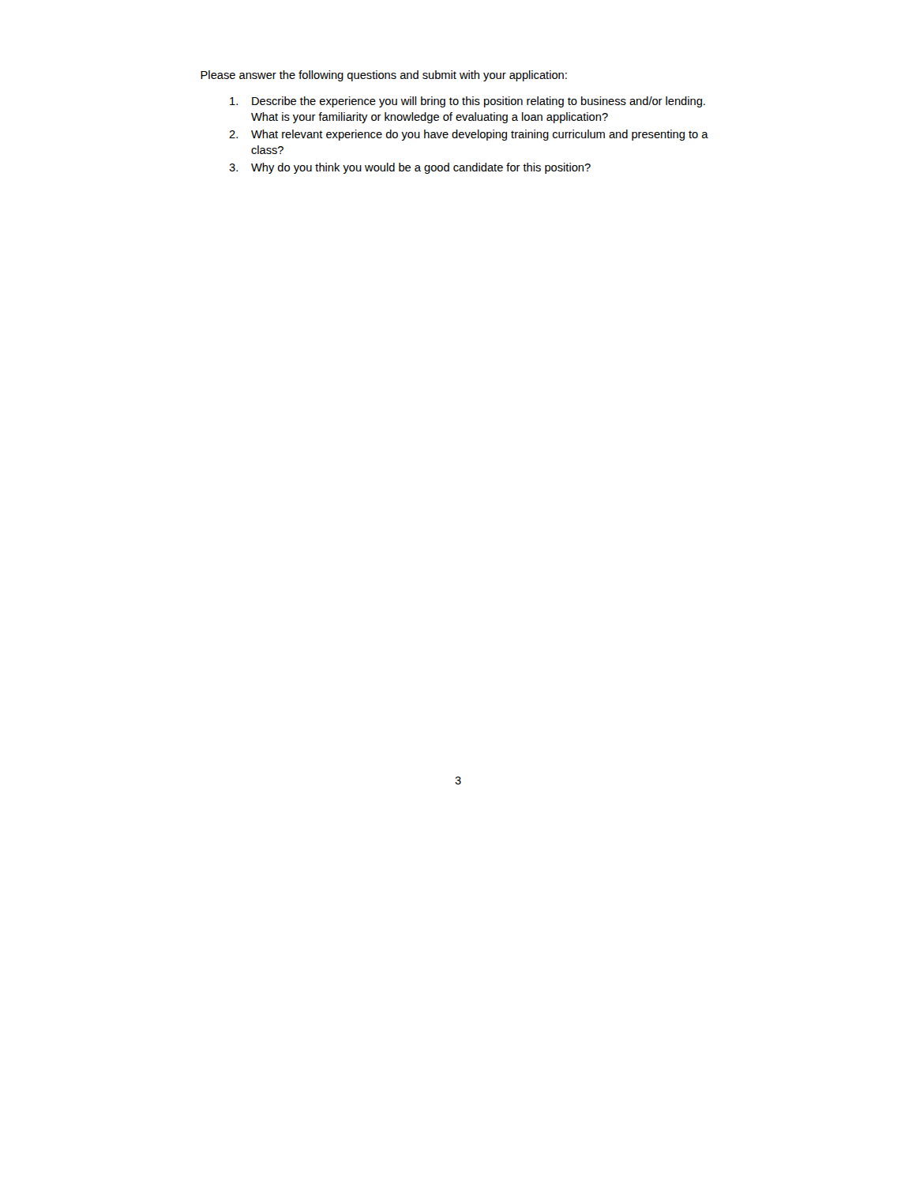Please answer the following questions and submit with your application:
Describe the experience you will bring to this position relating to business and/or lending. What is your familiarity or knowledge of evaluating a loan application?
What relevant experience do you have developing training curriculum and presenting to a class?
Why do you think you would be a good candidate for this position?
3